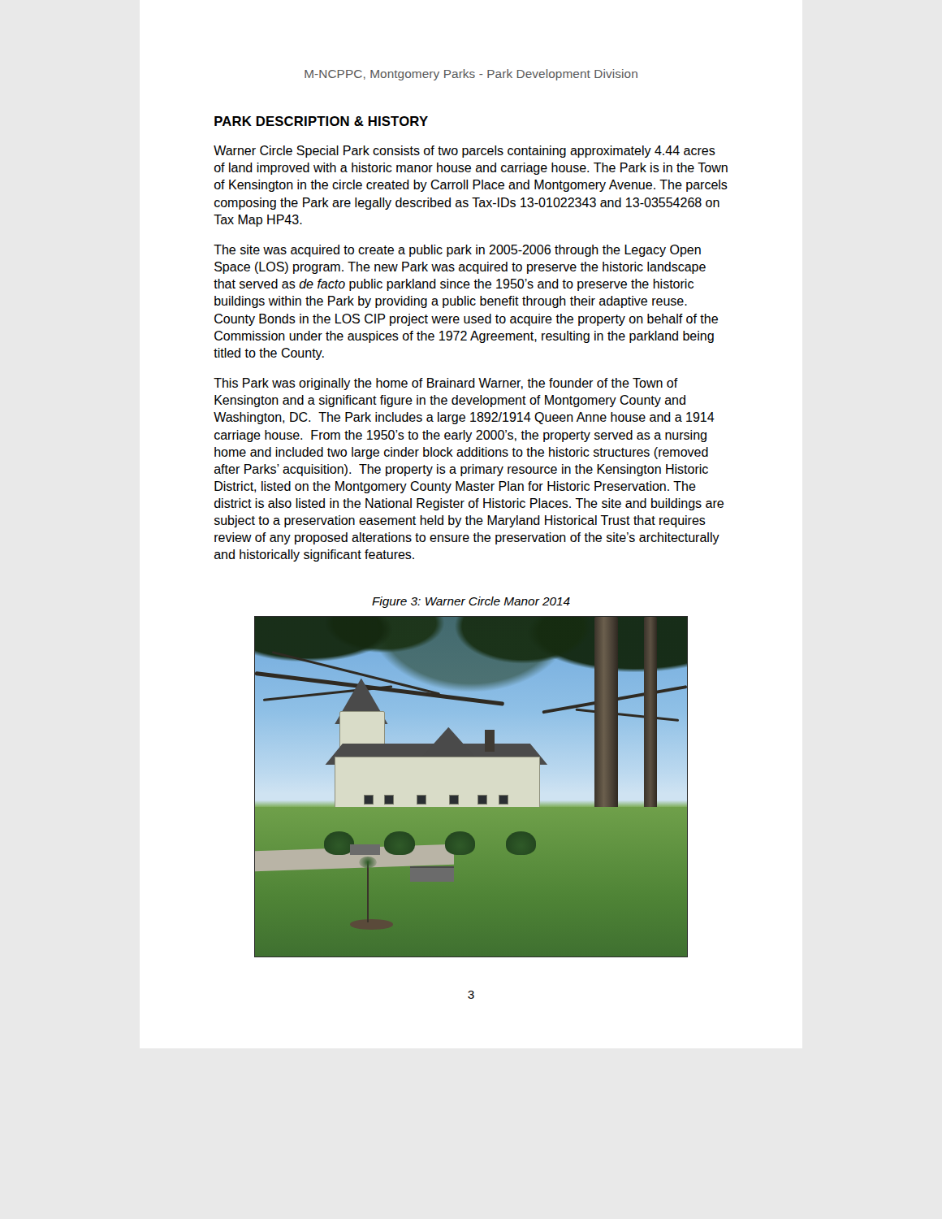M-NCPPC, Montgomery Parks - Park Development Division
PARK DESCRIPTION & HISTORY
Warner Circle Special Park consists of two parcels containing approximately 4.44 acres of land improved with a historic manor house and carriage house. The Park is in the Town of Kensington in the circle created by Carroll Place and Montgomery Avenue. The parcels composing the Park are legally described as Tax-IDs 13-01022343 and 13-03554268 on Tax Map HP43.
The site was acquired to create a public park in 2005-2006 through the Legacy Open Space (LOS) program. The new Park was acquired to preserve the historic landscape that served as de facto public parkland since the 1950’s and to preserve the historic buildings within the Park by providing a public benefit through their adaptive reuse. County Bonds in the LOS CIP project were used to acquire the property on behalf of the Commission under the auspices of the 1972 Agreement, resulting in the parkland being titled to the County.
This Park was originally the home of Brainard Warner, the founder of the Town of Kensington and a significant figure in the development of Montgomery County and Washington, DC. The Park includes a large 1892/1914 Queen Anne house and a 1914 carriage house. From the 1950’s to the early 2000’s, the property served as a nursing home and included two large cinder block additions to the historic structures (removed after Parks’ acquisition). The property is a primary resource in the Kensington Historic District, listed on the Montgomery County Master Plan for Historic Preservation. The district is also listed in the National Register of Historic Places. The site and buildings are subject to a preservation easement held by the Maryland Historical Trust that requires review of any proposed alterations to ensure the preservation of the site’s architecturally and historically significant features.
Figure 3: Warner Circle Manor 2014
3